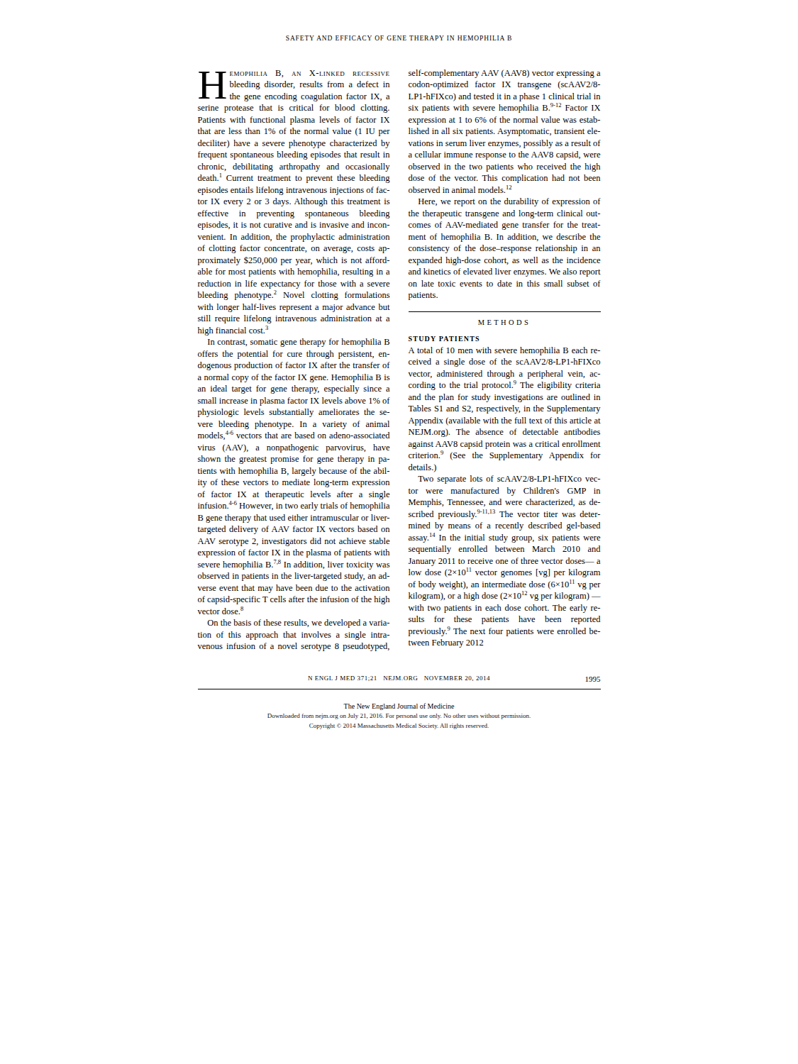Safety and Efficacy of Gene Therapy in Hemophilia B
Hemophilia B, an X-linked recessive bleeding disorder, results from a defect in the gene encoding coagulation factor IX, a serine protease that is critical for blood clotting. Patients with functional plasma levels of factor IX that are less than 1% of the normal value (1 IU per deciliter) have a severe phenotype characterized by frequent spontaneous bleeding episodes that result in chronic, debilitating arthropathy and occasionally death.1 Current treatment to prevent these bleeding episodes entails lifelong intravenous injections of factor IX every 2 or 3 days. Although this treatment is effective in preventing spontaneous bleeding episodes, it is not curative and is invasive and inconvenient. In addition, the prophylactic administration of clotting factor concentrate, on average, costs approximately $250,000 per year, which is not affordable for most patients with hemophilia, resulting in a reduction in life expectancy for those with a severe bleeding phenotype.2 Novel clotting formulations with longer half-lives represent a major advance but still require lifelong intravenous administration at a high financial cost.3
In contrast, somatic gene therapy for hemophilia B offers the potential for cure through persistent, endogenous production of factor IX after the transfer of a normal copy of the factor IX gene. Hemophilia B is an ideal target for gene therapy, especially since a small increase in plasma factor IX levels above 1% of physiologic levels substantially ameliorates the severe bleeding phenotype. In a variety of animal models,4-6 vectors that are based on adeno-associated virus (AAV), a nonpathogenic parvovirus, have shown the greatest promise for gene therapy in patients with hemophilia B, largely because of the ability of these vectors to mediate long-term expression of factor IX at therapeutic levels after a single infusion.4-6 However, in two early trials of hemophilia B gene therapy that used either intramuscular or liver-targeted delivery of AAV factor IX vectors based on AAV serotype 2, investigators did not achieve stable expression of factor IX in the plasma of patients with severe hemophilia B.7,8 In addition, liver toxicity was observed in patients in the liver-targeted study, an adverse event that may have been due to the activation of capsid-specific T cells after the infusion of the high vector dose.8
On the basis of these results, we developed a variation of this approach that involves a single intravenous infusion of a novel serotype 8 pseudotyped, self-complementary AAV (AAV8) vector expressing a codon-optimized factor IX transgene (scAAV2/8-LP1-hFIXco) and tested it in a phase 1 clinical trial in six patients with severe hemophilia B.9-12 Factor IX expression at 1 to 6% of the normal value was established in all six patients. Asymptomatic, transient elevations in serum liver enzymes, possibly as a result of a cellular immune response to the AAV8 capsid, were observed in the two patients who received the high dose of the vector. This complication had not been observed in animal models.12
Here, we report on the durability of expression of the therapeutic transgene and long-term clinical outcomes of AAV-mediated gene transfer for the treatment of hemophilia B. In addition, we describe the consistency of the dose–response relationship in an expanded high-dose cohort, as well as the incidence and kinetics of elevated liver enzymes. We also report on late toxic events to date in this small subset of patients.
Methods
Study Patients
A total of 10 men with severe hemophilia B each received a single dose of the scAAV2/8-LP1-hFIXco vector, administered through a peripheral vein, according to the trial protocol.9 The eligibility criteria and the plan for study investigations are outlined in Tables S1 and S2, respectively, in the Supplementary Appendix (available with the full text of this article at NEJM.org). The absence of detectable antibodies against AAV8 capsid protein was a critical enrollment criterion.9 (See the Supplementary Appendix for details.)
Two separate lots of scAAV2/8-LP1-hFIXco vector were manufactured by Children's GMP in Memphis, Tennessee, and were characterized, as described previously.9-11,13 The vector titer was determined by means of a recently described gel-based assay.14 In the initial study group, six patients were sequentially enrolled between March 2010 and January 2011 to receive one of three vector doses— a low dose (2×1011 vector genomes [vg] per kilogram of body weight), an intermediate dose (6×1011 vg per kilogram), or a high dose (2×1012 vg per kilogram) — with two patients in each dose cohort. The early results for these patients have been reported previously.9 The next four patients were enrolled between February 2012
n engl j med 371;21 nejm.org November 20, 2014 1995
The New England Journal of Medicine
Downloaded from nejm.org on July 21, 2016. For personal use only. No other uses without permission.
Copyright © 2014 Massachusetts Medical Society. All rights reserved.